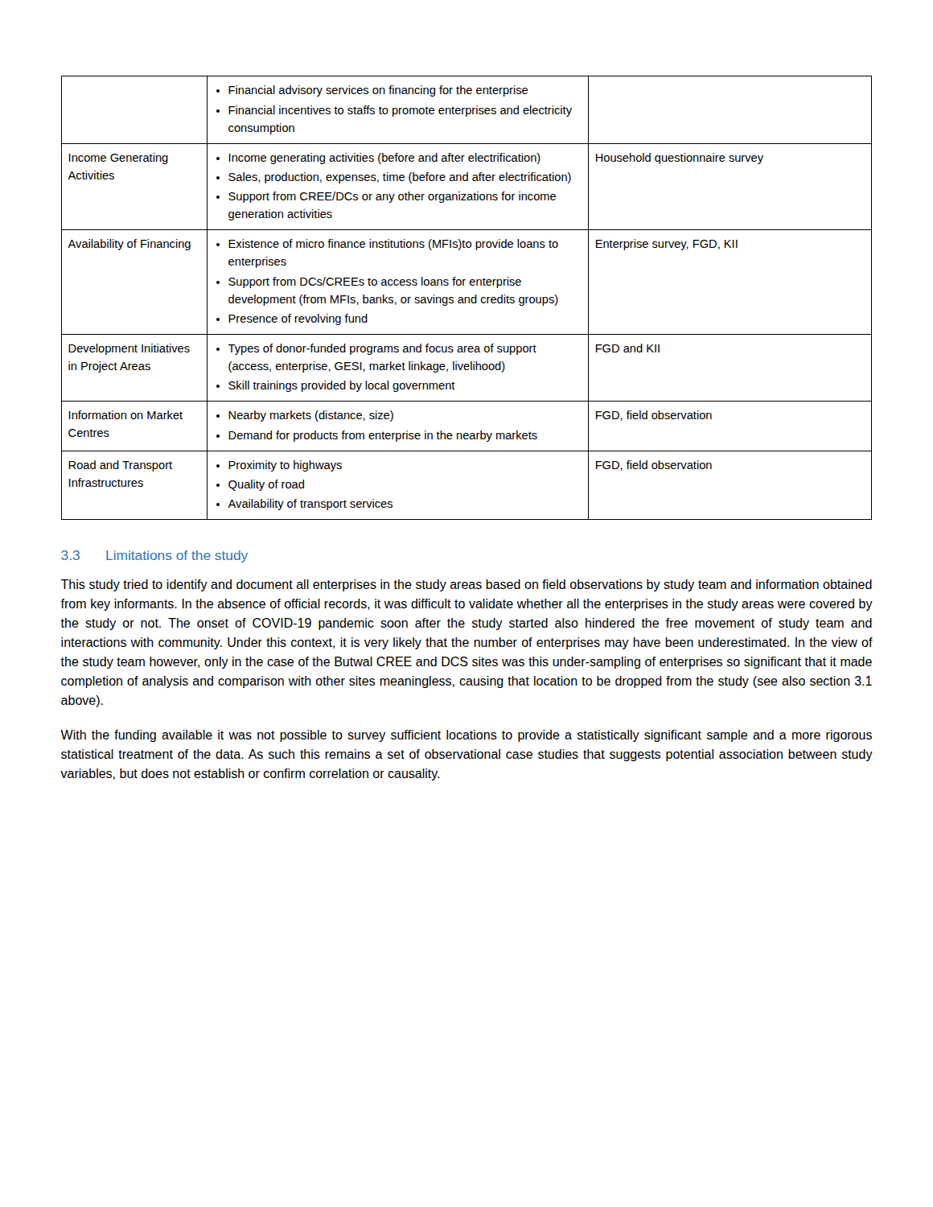| | Financial advisory services on financing for the enterprise Financial incentives to staffs to promote enterprises and electricity consumption | |
| Income Generating Activities | Income generating activities (before and after electrification) Sales, production, expenses, time (before and after electrification) Support from CREE/DCs or any other organizations for income generation activities | Household questionnaire survey |
| Availability of Financing | Existence of micro finance institutions (MFIs)to provide loans to enterprises Support from DCs/CREEs to access loans for enterprise development (from MFIs, banks, or savings and credits groups) Presence of revolving fund | Enterprise survey, FGD, KII |
| Development Initiatives in Project Areas | Types of donor-funded programs and focus area of support (access, enterprise, GESI, market linkage, livelihood) Skill trainings provided by local government | FGD and KII |
| Information on Market Centres | Nearby markets (distance, size) Demand for products from enterprise in the nearby markets | FGD, field observation |
| Road and Transport Infrastructures | Proximity to highways Quality of road Availability of transport services | FGD, field observation |
3.3 Limitations of the study
This study tried to identify and document all enterprises in the study areas based on field observations by study team and information obtained from key informants. In the absence of official records, it was difficult to validate whether all the enterprises in the study areas were covered by the study or not. The onset of COVID-19 pandemic soon after the study started also hindered the free movement of study team and interactions with community. Under this context, it is very likely that the number of enterprises may have been underestimated. In the view of the study team however, only in the case of the Butwal CREE and DCS sites was this under-sampling of enterprises so significant that it made completion of analysis and comparison with other sites meaningless, causing that location to be dropped from the study (see also section 3.1 above).
With the funding available it was not possible to survey sufficient locations to provide a statistically significant sample and a more rigorous statistical treatment of the data. As such this remains a set of observational case studies that suggests potential association between study variables, but does not establish or confirm correlation or causality.